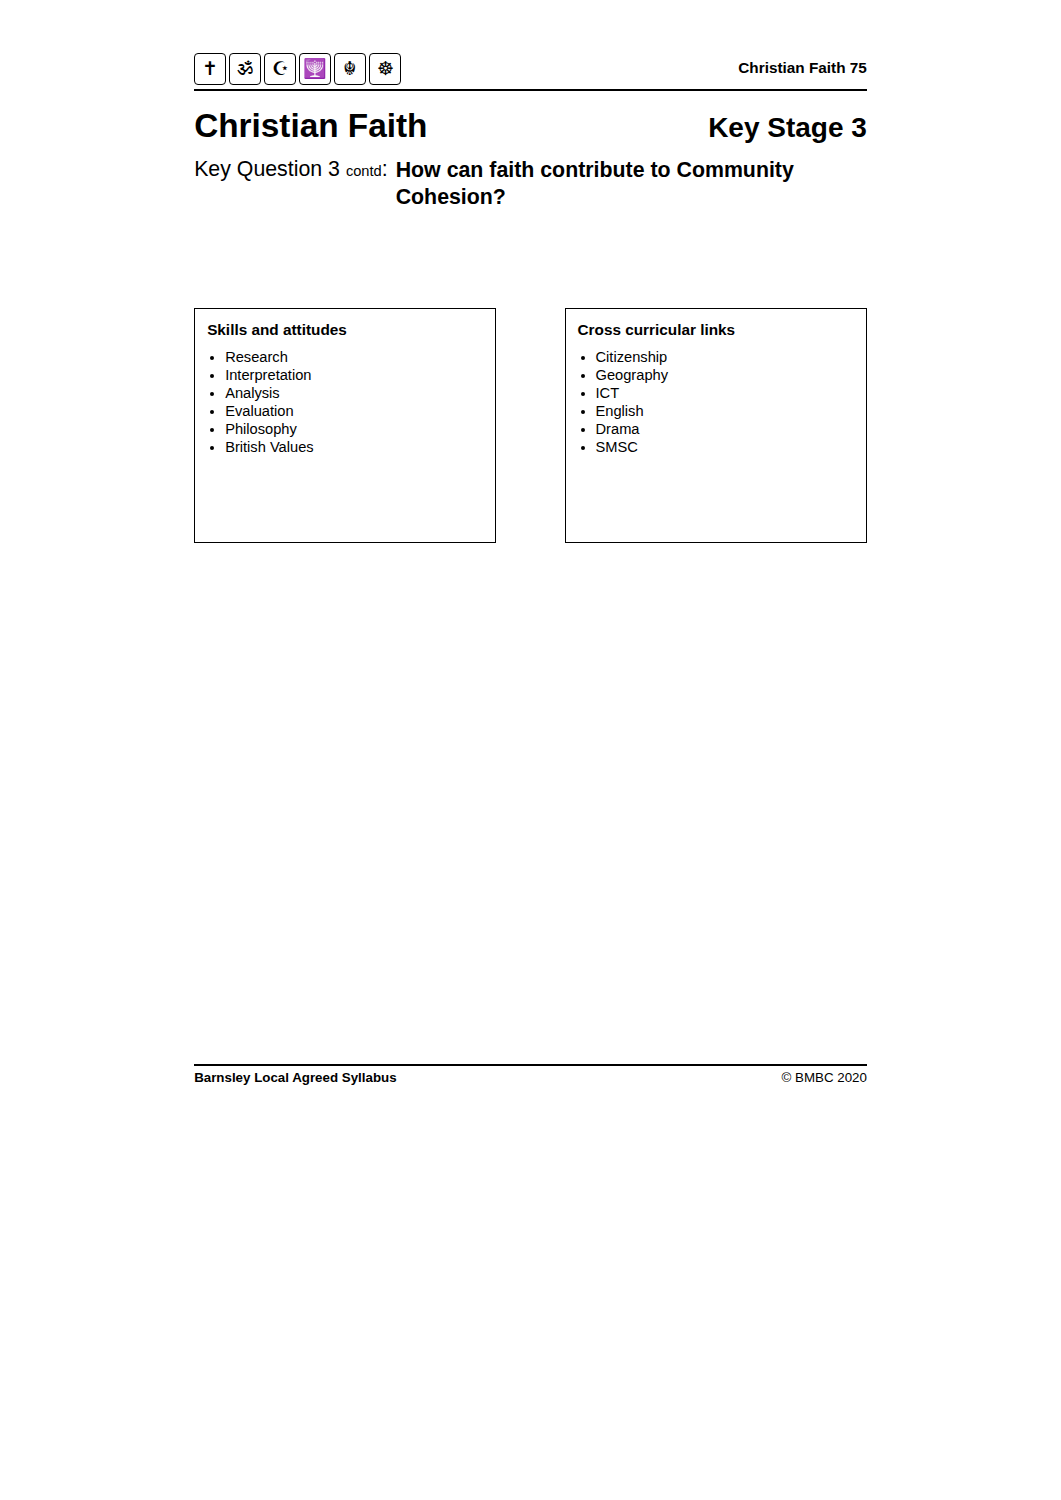✝
ॐ
☪
🕎
☬
☸
Christian Faith 75
Christian Faith
Key Stage 3
Key Question 3 contd:
How can faith contribute to Community Cohesion?
Skills and attitudes
Research
Interpretation
Analysis
Evaluation
Philosophy
British Values
Cross curricular links
Citizenship
Geography
ICT
English
Drama
SMSC
Barnsley Local Agreed Syllabus
© BMBC 2020